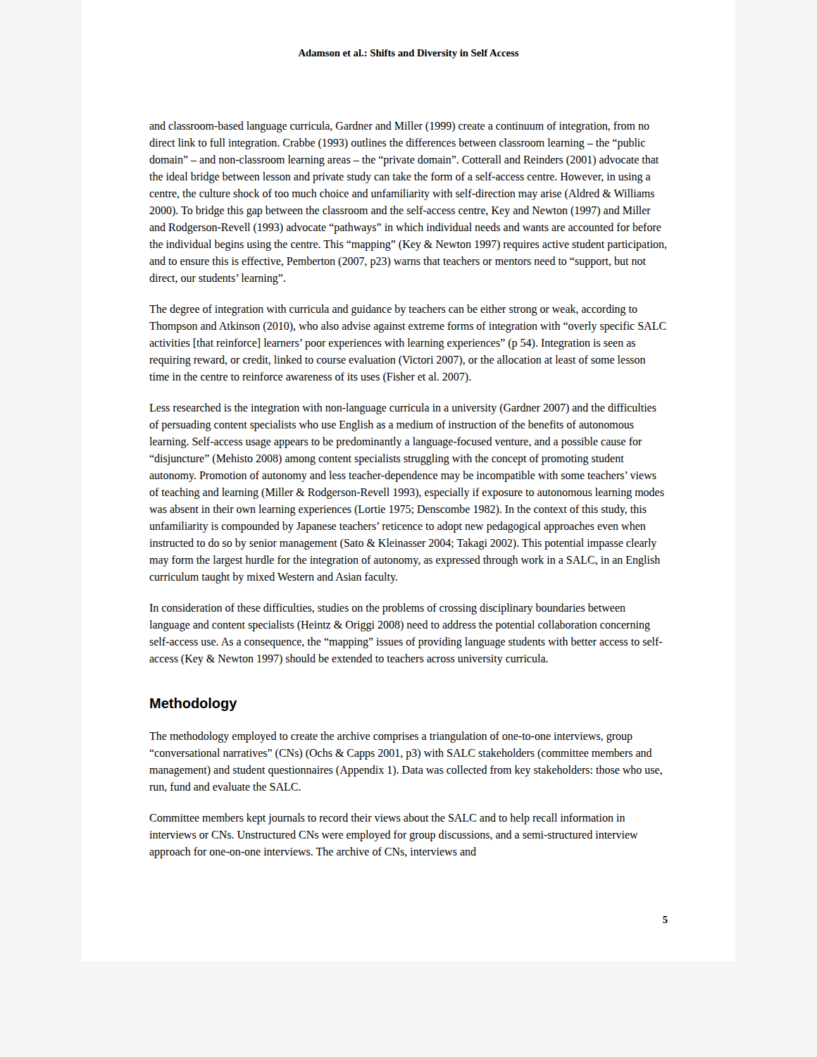Adamson et al.: Shifts and Diversity in Self Access
and classroom-based language curricula, Gardner and Miller (1999) create a continuum of integration, from no direct link to full integration. Crabbe (1993) outlines the differences between classroom learning – the “public domain” – and non-classroom learning areas – the “private domain”. Cotterall and Reinders (2001) advocate that the ideal bridge between lesson and private study can take the form of a self-access centre. However, in using a centre, the culture shock of too much choice and unfamiliarity with self-direction may arise (Aldred & Williams 2000). To bridge this gap between the classroom and the self-access centre, Key and Newton (1997) and Miller and Rodgerson-Revell (1993) advocate “pathways” in which individual needs and wants are accounted for before the individual begins using the centre. This “mapping” (Key & Newton 1997) requires active student participation, and to ensure this is effective, Pemberton (2007, p23) warns that teachers or mentors need to “support, but not direct, our students’ learning”.
The degree of integration with curricula and guidance by teachers can be either strong or weak, according to Thompson and Atkinson (2010), who also advise against extreme forms of integration with “overly specific SALC activities [that reinforce] learners’ poor experiences with learning experiences” (p 54). Integration is seen as requiring reward, or credit, linked to course evaluation (Victori 2007), or the allocation at least of some lesson time in the centre to reinforce awareness of its uses (Fisher et al. 2007).
Less researched is the integration with non-language curricula in a university (Gardner 2007) and the difficulties of persuading content specialists who use English as a medium of instruction of the benefits of autonomous learning. Self-access usage appears to be predominantly a language-focused venture, and a possible cause for “disjuncture” (Mehisto 2008) among content specialists struggling with the concept of promoting student autonomy. Promotion of autonomy and less teacher-dependence may be incompatible with some teachers’ views of teaching and learning (Miller & Rodgerson-Revell 1993), especially if exposure to autonomous learning modes was absent in their own learning experiences (Lortie 1975; Denscombe 1982). In the context of this study, this unfamiliarity is compounded by Japanese teachers’ reticence to adopt new pedagogical approaches even when instructed to do so by senior management (Sato & Kleinasser 2004; Takagi 2002). This potential impasse clearly may form the largest hurdle for the integration of autonomy, as expressed through work in a SALC, in an English curriculum taught by mixed Western and Asian faculty.
In consideration of these difficulties, studies on the problems of crossing disciplinary boundaries between language and content specialists (Heintz & Origgi 2008) need to address the potential collaboration concerning self-access use. As a consequence, the “mapping” issues of providing language students with better access to self-access (Key & Newton 1997) should be extended to teachers across university curricula.
Methodology
The methodology employed to create the archive comprises a triangulation of one-to-one interviews, group “conversational narratives” (CNs) (Ochs & Capps 2001, p3) with SALC stakeholders (committee members and management) and student questionnaires (Appendix 1). Data was collected from key stakeholders: those who use, run, fund and evaluate the SALC.
Committee members kept journals to record their views about the SALC and to help recall information in interviews or CNs. Unstructured CNs were employed for group discussions, and a semi-structured interview approach for one-on-one interviews. The archive of CNs, interviews and
5